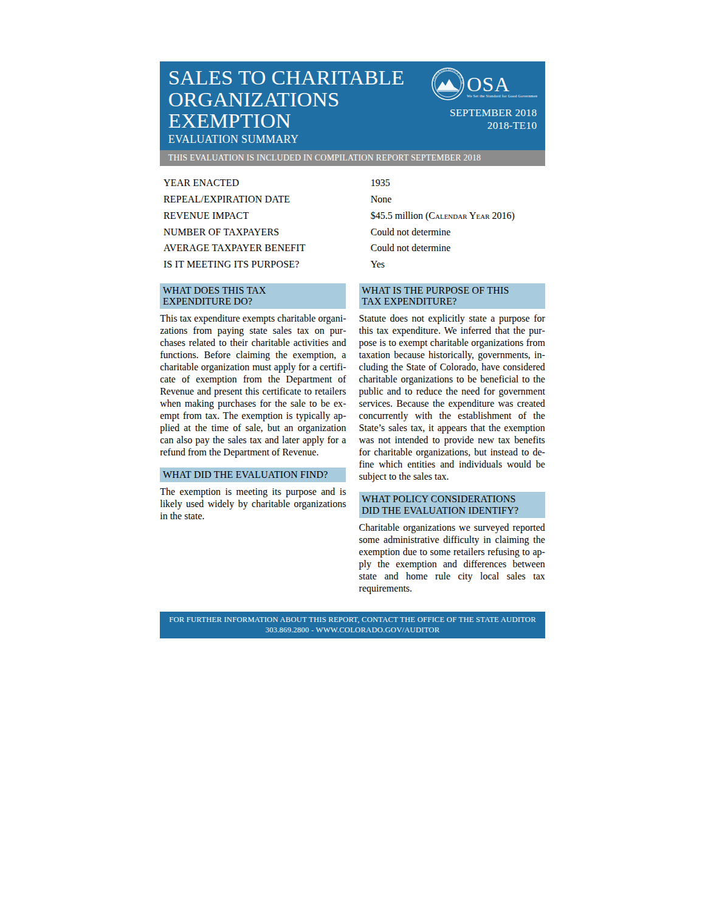OSA — Office of the State Auditor COLORADO OFFICE OF THE STATE AUDITOR OSA We Set the Standard for Good Government
Sales to Charitable
Organizations
Exemption
Evaluation Summary
September 2018
2018-TE10
This evaluation is included in compilation report September 2018
| Year enacted | 1935 |
| Repeal/Expiration date | None |
| Revenue impact | $45.5 million (Calendar Year 2016) |
| Number of Taxpayers | Could not determine |
| Average taxpayer benefit | Could not determine |
| Is it meeting its purpose? | Yes |
What does this tax
expenditure do?
This tax expenditure exempts charitable organizations from paying state sales tax on purchases related to their charitable activities and functions. Before claiming the exemption, a charitable organization must apply for a certificate of exemption from the Department of Revenue and present this certificate to retailers when making purchases for the sale to be exempt from tax. The exemption is typically applied at the time of sale, but an organization can also pay the sales tax and later apply for a refund from the Department of Revenue.
What did the evaluation find?
The exemption is meeting its purpose and is likely used widely by charitable organizations in the state.
What is the purpose of this
tax expenditure?
Statute does not explicitly state a purpose for this tax expenditure. We inferred that the purpose is to exempt charitable organizations from taxation because historically, governments, including the State of Colorado, have considered charitable organizations to be beneficial to the public and to reduce the need for government services. Because the expenditure was created concurrently with the establishment of the State’s sales tax, it appears that the exemption was not intended to provide new tax benefits for charitable organizations, but instead to define which entities and individuals would be subject to the sales tax.
What policy considerations
did the evaluation identify?
Charitable organizations we surveyed reported some administrative difficulty in claiming the exemption due to some retailers refusing to apply the exemption and differences between state and home rule city local sales tax requirements.
For further information about this report, contact the Office of the State Auditor
303.869.2800 - www.colorado.gov/auditor